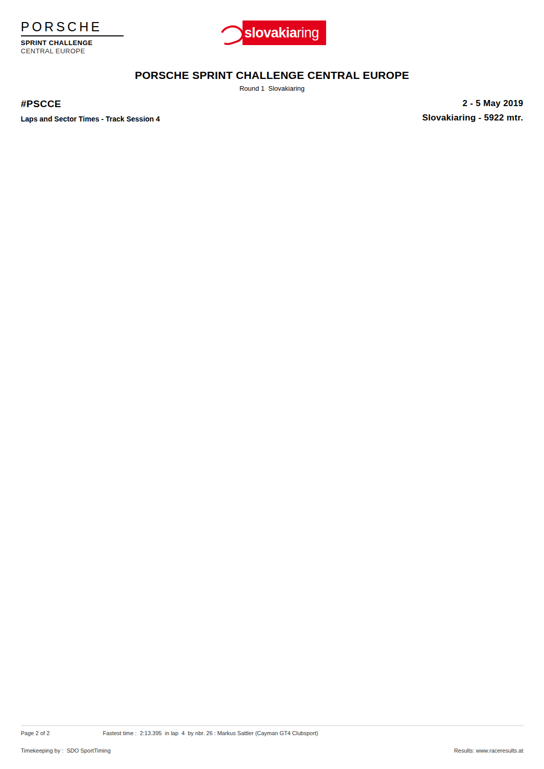PORSCHE
SPRINT CHALLENGE
CENTRAL EUROPE
slovakiaring
PORSCHE SPRINT CHALLENGE CENTRAL EUROPE
Round 1 Slovakiaring
#PSCCE
Laps and Sector Times - Track Session 4
2 - 5 May 2019
Slovakiaring - 5922 mtr.
Page 2 of 2
Fastest time : 2:13.395 in lap 4 by nbr. 26 : Markus Sattler (Cayman GT4 Clubsport)
Timekeeping by : SDO SportTiming
Results: www.raceresults.at